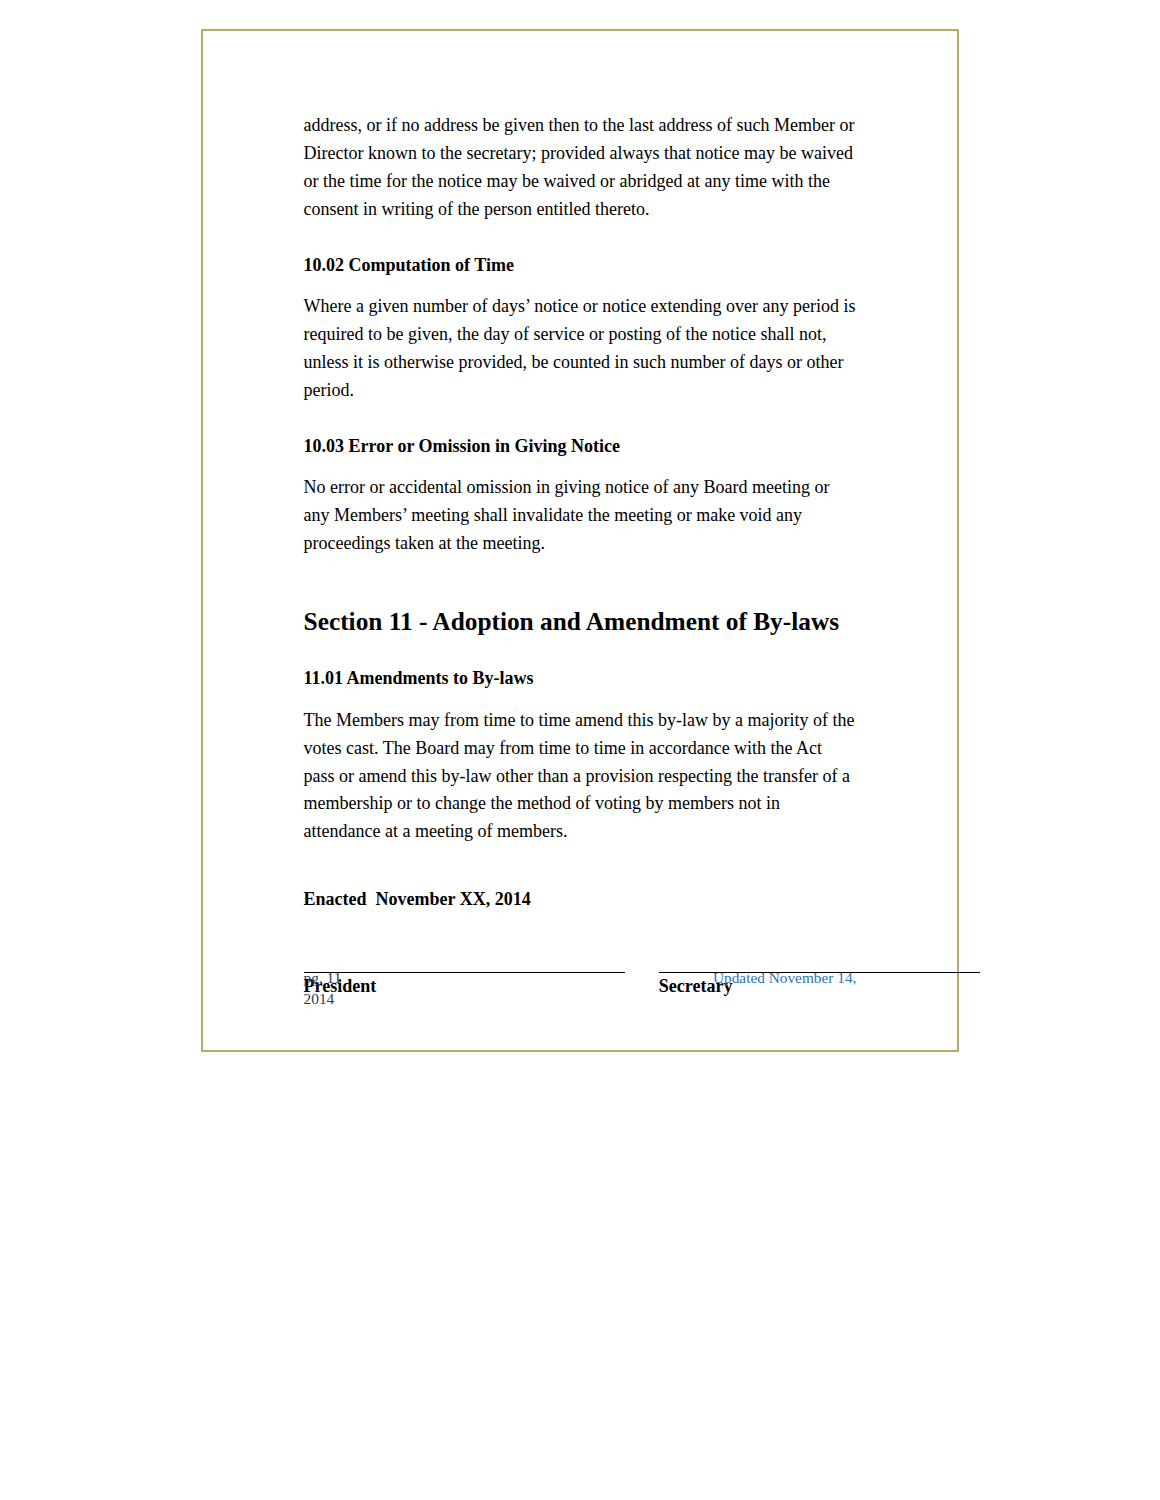address, or if no address be given then to the last address of such Member or Director known to the secretary; provided always that notice may be waived or the time for the notice may be waived or abridged at any time with the consent in writing of the person entitled thereto.
10.02 Computation of Time
Where a given number of days’ notice or notice extending over any period is required to be given, the day of service or posting of the notice shall not, unless it is otherwise provided, be counted in such number of days or other period.
10.03 Error or Omission in Giving Notice
No error or accidental omission in giving notice of any Board meeting or any Members’ meeting shall invalidate the meeting or make void any proceedings taken at the meeting.
Section 11 - Adoption and Amendment of By-laws
11.01 Amendments to By-laws
The Members may from time to time amend this by-law by a majority of the votes cast. The Board may from time to time in accordance with the Act pass or amend this by-law other than a provision respecting the transfer of a membership or to change the method of voting by members not in attendance at a meeting of members.
Enacted November XX, 2014
| President | Secretary |
pg. 11 Updated November 14,
2014